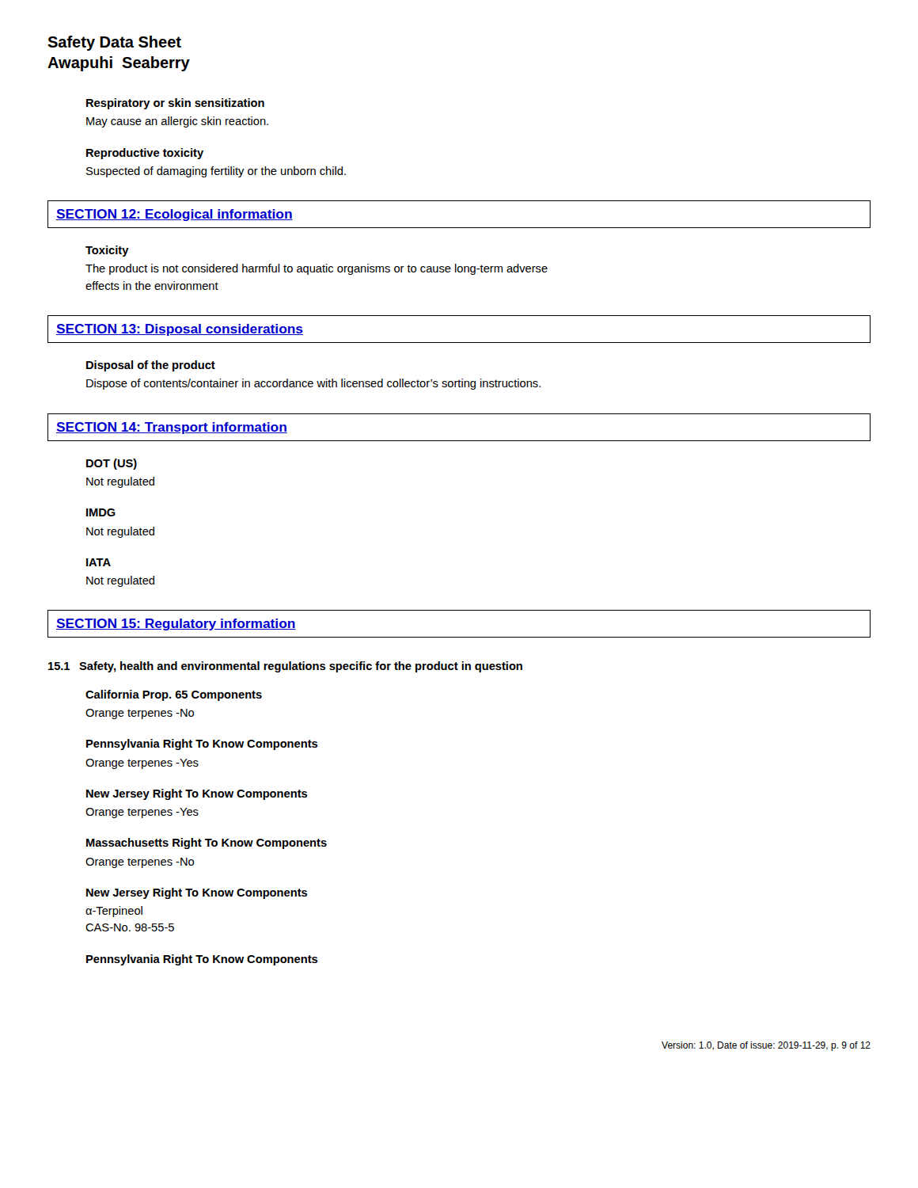Safety Data Sheet
Awapuhi Seaberry
Respiratory or skin sensitization
May cause an allergic skin reaction.
Reproductive toxicity
Suspected of damaging fertility or the unborn child.
SECTION 12: Ecological information
Toxicity
The product is not considered harmful to aquatic organisms or to cause long-term adverse
effects in the environment
SECTION 13: Disposal considerations
Disposal of the product
Dispose of contents/container in accordance with licensed collector’s sorting instructions.
SECTION 14: Transport information
DOT (US)
Not regulated
IMDG
Not regulated
IATA
Not regulated
SECTION 15: Regulatory information
15.1 Safety, health and environmental regulations specific for the product in question
California Prop. 65 Components
Orange terpenes -No
Pennsylvania Right To Know Components
Orange terpenes -Yes
New Jersey Right To Know Components
Orange terpenes -Yes
Massachusetts Right To Know Components
Orange terpenes -No
New Jersey Right To Know Components
α-Terpineol
CAS-No. 98-55-5
Pennsylvania Right To Know Components
Version: 1.0, Date of issue: 2019-11-29, p. 9 of 12